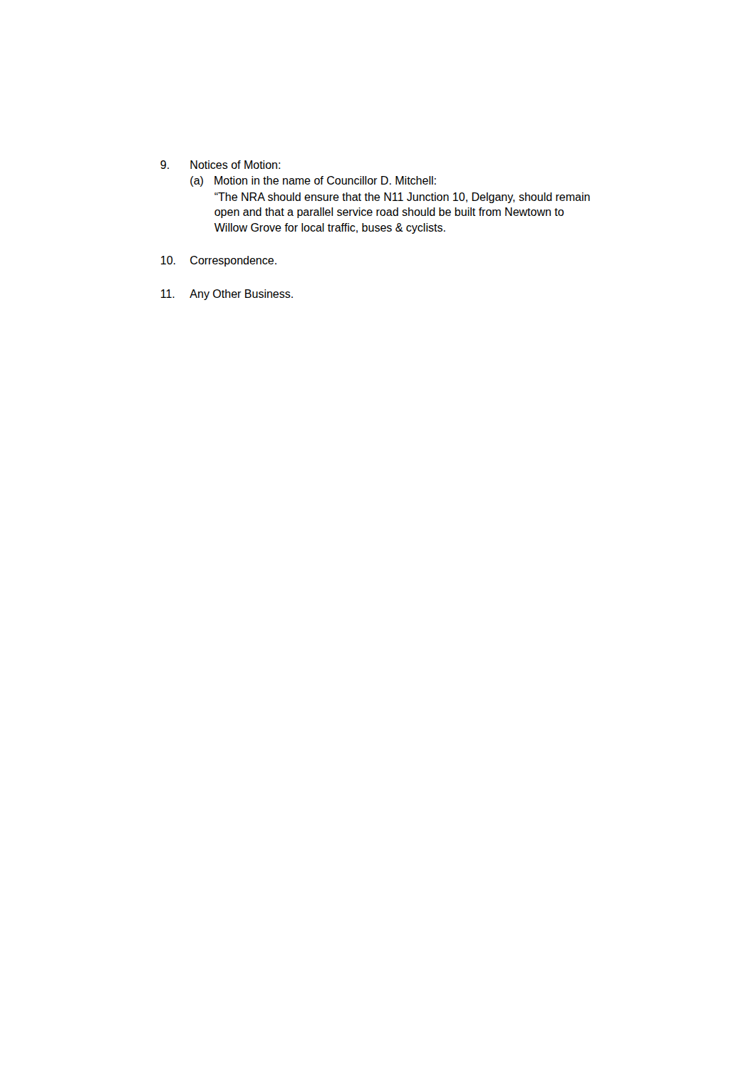9. Notices of Motion:
(a) Motion in the name of Councillor D. Mitchell:
“The NRA should ensure that the N11 Junction 10, Delgany, should remain open and that a parallel service road should be built from Newtown to Willow Grove for local traffic, buses & cyclists.
10. Correspondence.
11. Any Other Business.